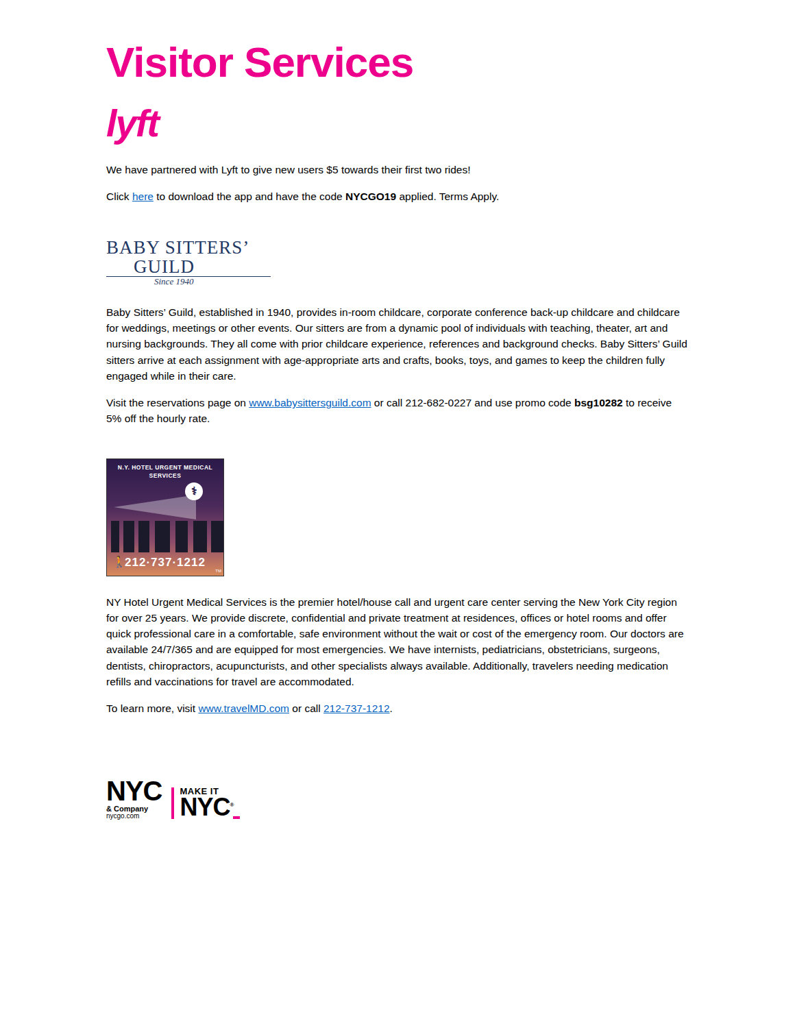Visitor Services
lyft
We have partnered with Lyft to give new users $5 towards their first two rides!
Click here to download the app and have the code NYCGO19 applied. Terms Apply.
BABY SITTERS’ GUILD Since 1940
Baby Sitters’ Guild, established in 1940, provides in-room childcare, corporate conference back-up childcare and childcare for weddings, meetings or other events. Our sitters are from a dynamic pool of individuals with teaching, theater, art and nursing backgrounds. They all come with prior childcare experience, references and background checks. Baby Sitters’ Guild sitters arrive at each assignment with age-appropriate arts and crafts, books, toys, and games to keep the children fully engaged while in their care.
Visit the reservations page on www.babysittersguild.com or call 212-682-0227 and use promo code bsg10282 to receive 5% off the hourly rate.
N.Y. Hotel Urgent Medical Services ⚕ 🚶 212·737·1212 TM
NY Hotel Urgent Medical Services is the premier hotel/house call and urgent care center serving the New York City region for over 25 years. We provide discrete, confidential and private treatment at residences, offices or hotel rooms and offer quick professional care in a comfortable, safe environment without the wait or cost of the emergency room. Our doctors are available 24/7/365 and are equipped for most emergencies. We have internists, pediatricians, obstetricians, surgeons, dentists, chiropractors, acupuncturists, and other specialists always available. Additionally, travelers needing medication refills and vaccinations for travel are accommodated.
To learn more, visit www.travelMD.com or call 212-737-1212.
NYC & Company nycgo.com
MAKE IT NYC®